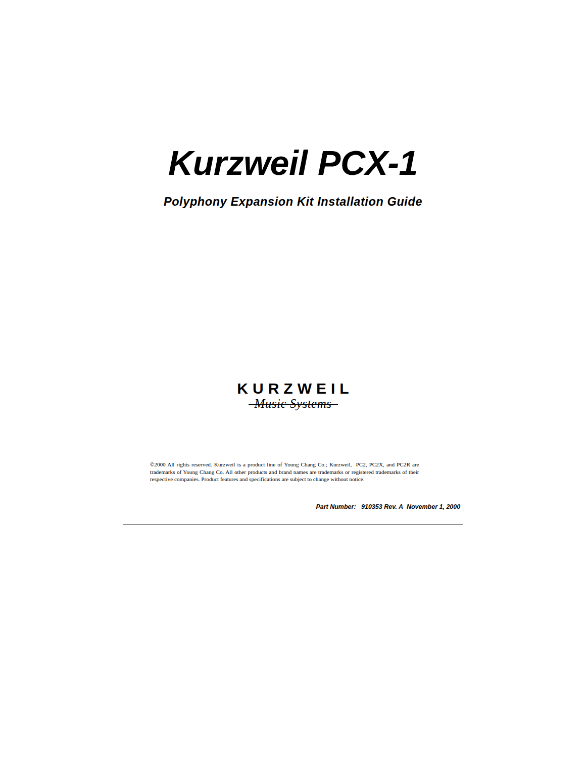Kurzweil PCX-1
Polyphony Expansion Kit Installation Guide
KURZWEIL
Music Systems
©2000 All rights reserved. Kurzweil is a product line of Young Chang Co.; Kurzweil, PC2, PC2X, and PC2R are trademarks of Young Chang Co. All other products and brand names are trademarks or registered trademarks of their respective companies. Product features and specifications are subject to change without notice.
Part Number: 910353 Rev. A November 1, 2000